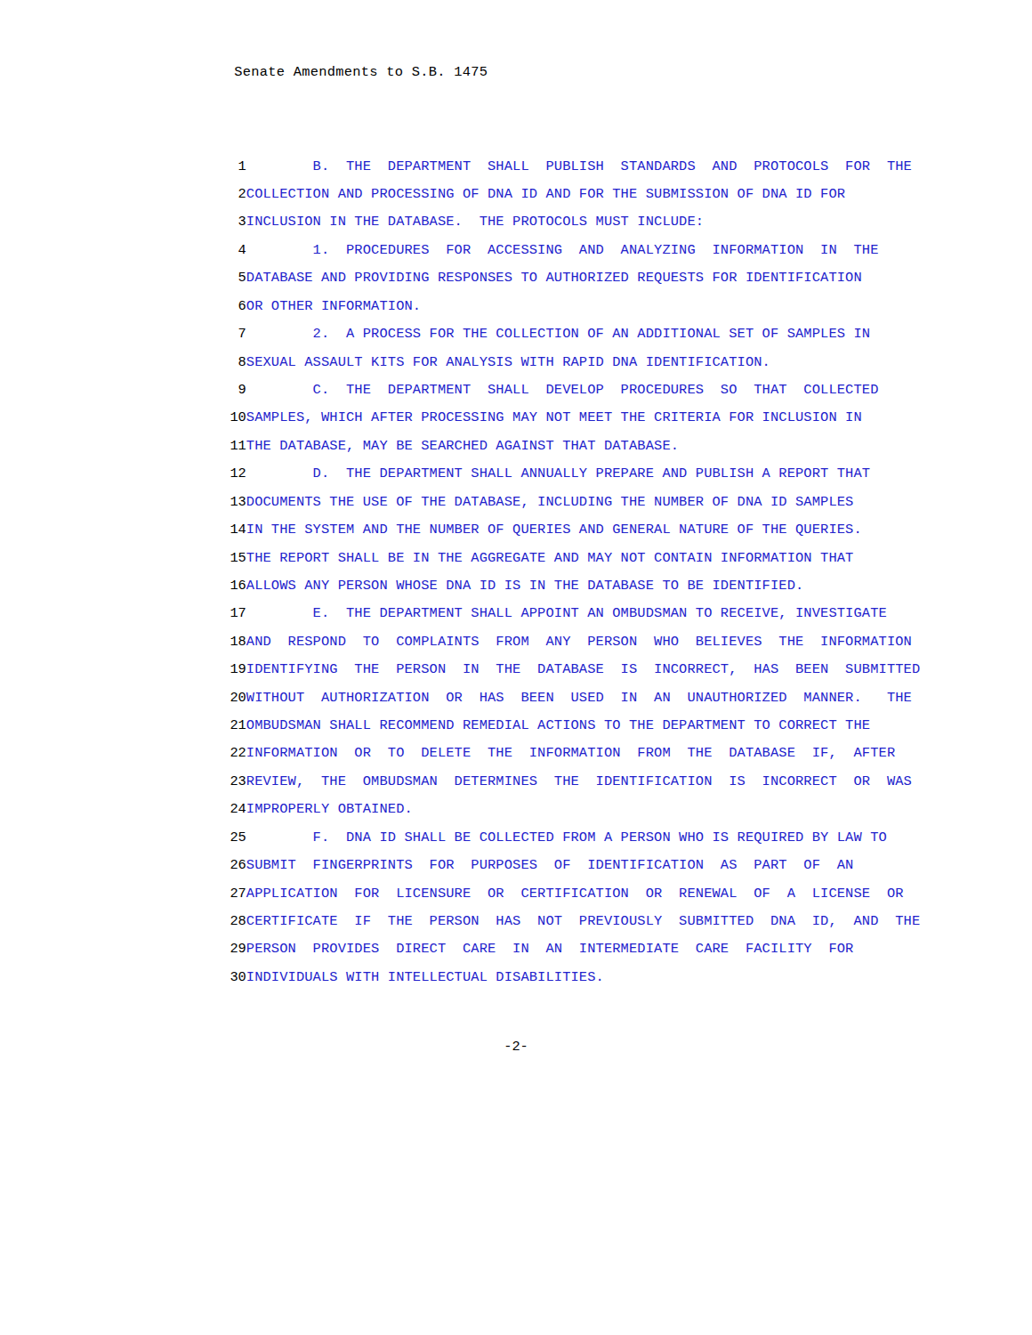Senate Amendments to S.B. 1475
| 1 | B. THE DEPARTMENT SHALL PUBLISH STANDARDS AND PROTOCOLS FOR THE |
| 2 | COLLECTION AND PROCESSING OF DNA ID AND FOR THE SUBMISSION OF DNA ID FOR |
| 3 | INCLUSION IN THE DATABASE. THE PROTOCOLS MUST INCLUDE: |
| 4 | 1. PROCEDURES FOR ACCESSING AND ANALYZING INFORMATION IN THE |
| 5 | DATABASE AND PROVIDING RESPONSES TO AUTHORIZED REQUESTS FOR IDENTIFICATION |
| 6 | OR OTHER INFORMATION. |
| 7 | 2. A PROCESS FOR THE COLLECTION OF AN ADDITIONAL SET OF SAMPLES IN |
| 8 | SEXUAL ASSAULT KITS FOR ANALYSIS WITH RAPID DNA IDENTIFICATION. |
| 9 | C. THE DEPARTMENT SHALL DEVELOP PROCEDURES SO THAT COLLECTED |
| 10 | SAMPLES, WHICH AFTER PROCESSING MAY NOT MEET THE CRITERIA FOR INCLUSION IN |
| 11 | THE DATABASE, MAY BE SEARCHED AGAINST THAT DATABASE. |
| 12 | D. THE DEPARTMENT SHALL ANNUALLY PREPARE AND PUBLISH A REPORT THAT |
| 13 | DOCUMENTS THE USE OF THE DATABASE, INCLUDING THE NUMBER OF DNA ID SAMPLES |
| 14 | IN THE SYSTEM AND THE NUMBER OF QUERIES AND GENERAL NATURE OF THE QUERIES. |
| 15 | THE REPORT SHALL BE IN THE AGGREGATE AND MAY NOT CONTAIN INFORMATION THAT |
| 16 | ALLOWS ANY PERSON WHOSE DNA ID IS IN THE DATABASE TO BE IDENTIFIED. |
| 17 | E. THE DEPARTMENT SHALL APPOINT AN OMBUDSMAN TO RECEIVE, INVESTIGATE |
| 18 | AND RESPOND TO COMPLAINTS FROM ANY PERSON WHO BELIEVES THE INFORMATION |
| 19 | IDENTIFYING THE PERSON IN THE DATABASE IS INCORRECT, HAS BEEN SUBMITTED |
| 20 | WITHOUT AUTHORIZATION OR HAS BEEN USED IN AN UNAUTHORIZED MANNER. THE |
| 21 | OMBUDSMAN SHALL RECOMMEND REMEDIAL ACTIONS TO THE DEPARTMENT TO CORRECT THE |
| 22 | INFORMATION OR TO DELETE THE INFORMATION FROM THE DATABASE IF, AFTER |
| 23 | REVIEW, THE OMBUDSMAN DETERMINES THE IDENTIFICATION IS INCORRECT OR WAS |
| 24 | IMPROPERLY OBTAINED. |
| 25 | F. DNA ID SHALL BE COLLECTED FROM A PERSON WHO IS REQUIRED BY LAW TO |
| 26 | SUBMIT FINGERPRINTS FOR PURPOSES OF IDENTIFICATION AS PART OF AN |
| 27 | APPLICATION FOR LICENSURE OR CERTIFICATION OR RENEWAL OF A LICENSE OR |
| 28 | CERTIFICATE IF THE PERSON HAS NOT PREVIOUSLY SUBMITTED DNA ID, AND THE |
| 29 | PERSON PROVIDES DIRECT CARE IN AN INTERMEDIATE CARE FACILITY FOR |
| 30 | INDIVIDUALS WITH INTELLECTUAL DISABILITIES. |
-2-